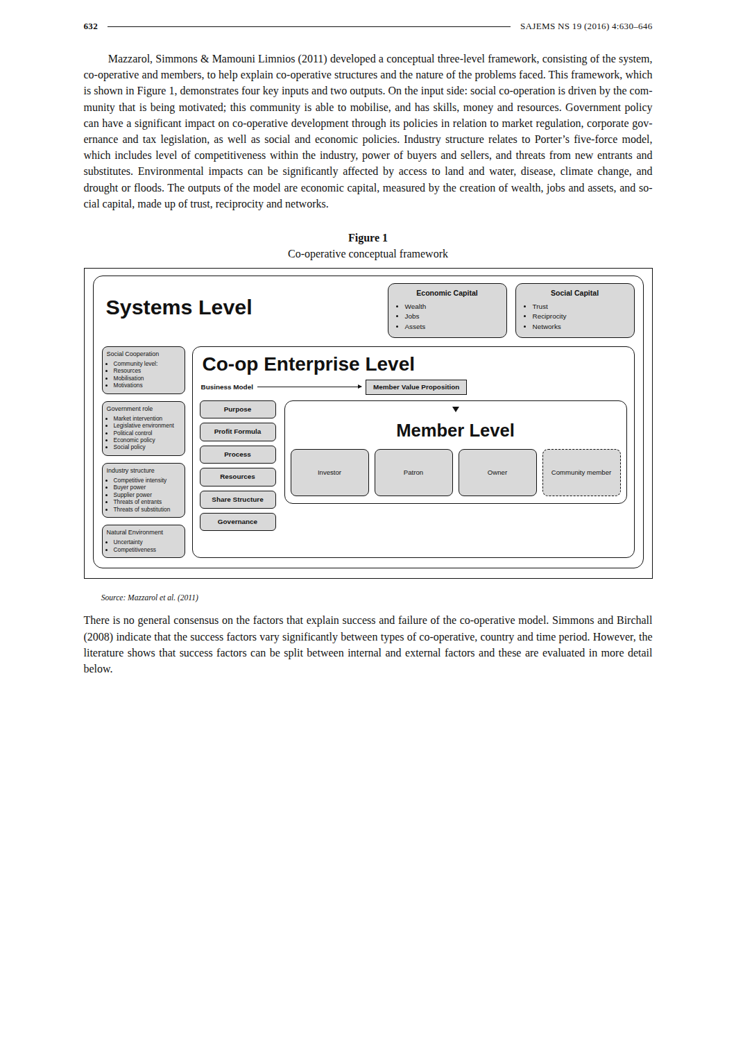632 SAJEMS NS 19 (2016) 4:630–646
Mazzarol, Simmons & Mamouni Limnios (2011) developed a conceptual three-level framework, consisting of the system, co-operative and members, to help explain co-operative structures and the nature of the problems faced. This framework, which is shown in Figure 1, demonstrates four key inputs and two outputs. On the input side: social co-operation is driven by the community that is being motivated; this community is able to mobilise, and has skills, money and resources. Government policy can have a significant impact on co-operative development through its policies in relation to market regulation, corporate governance and tax legislation, as well as social and economic policies. Industry structure relates to Porter’s five-force model, which includes level of competitiveness within the industry, power of buyers and sellers, and threats from new entrants and substitutes. Environmental impacts can be significantly affected by access to land and water, disease, climate change, and drought or floods. The outputs of the model are economic capital, measured by the creation of wealth, jobs and assets, and social capital, made up of trust, reciprocity and networks.
Figure 1 Co-operative conceptual framework
Systems Level
Economic Capital
Wealth
Jobs
Assets
Social Capital
Trust
Reciprocity
Networks
Social Cooperation
Community level:
Resources
Mobilisation
Motivations
Government role
Market intervention
Legislative environment
Political control
Economic policy
Social policy
Industry structure
Competitive intensity
Buyer power
Supplier power
Threats of entrants
Threats of substitution
Natural Environment
Uncertainty
Competitiveness
Co-op Enterprise Level
Business Model Member Value Proposition
Purpose
Profit Formula
Process
Resources
Share Structure
Governance
Member Level
Investor
Patron
Owner
Community member
Source: Mazzarol et al. (2011)
There is no general consensus on the factors that explain success and failure of the co-operative model. Simmons and Birchall (2008) indicate that the success factors vary significantly between types of co-operative, country and time period. However, the literature shows that success factors can be split between internal and external factors and these are evaluated in more detail below.